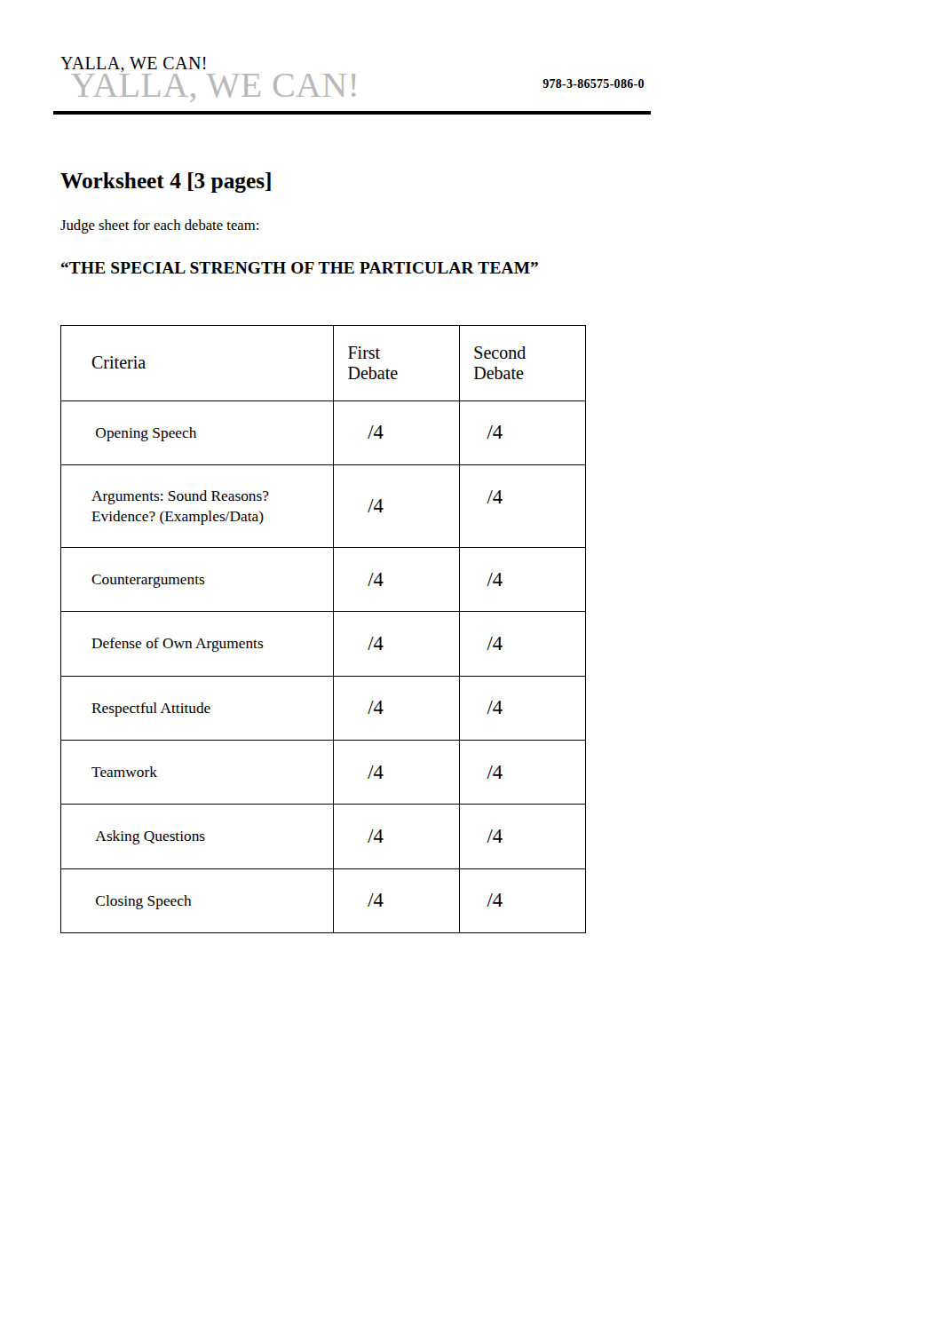YALLA, WE CAN!
YALLA, WE CAN!
978-3-86575-086-0
Worksheet 4 [3 pages]
Judge sheet for each debate team:
“THE SPECIAL STRENGTH OF THE PARTICULAR TEAM”
| Criteria | First Debate | Second Debate |
| --- | --- | --- |
| Opening Speech | /4 | /4 |
| Arguments: Sound Reasons? Evidence? (Examples/Data) | /4 | /4 |
| Counterarguments | /4 | /4 |
| Defense of Own Arguments | /4 | /4 |
| Respectful Attitude | /4 | /4 |
| Teamwork | /4 | /4 |
| Asking Questions | /4 | /4 |
| Closing Speech | /4 | /4 |